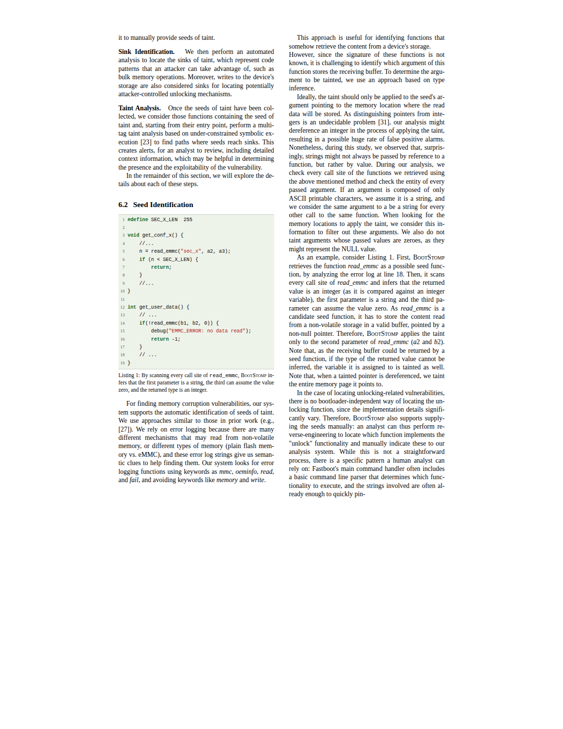it to manually provide seeds of taint.
Sink Identification. We then perform an automated analysis to locate the sinks of taint, which represent code patterns that an attacker can take advantage of, such as bulk memory operations. Moreover, writes to the device's storage are also considered sinks for locating potentially attacker-controlled unlocking mechanisms.
Taint Analysis. Once the seeds of taint have been collected, we consider those functions containing the seed of taint and, starting from their entry point, perform a multi-tag taint analysis based on under-constrained symbolic execution [23] to find paths where seeds reach sinks. This creates alerts, for an analyst to review, including detailed context information, which may be helpful in determining the presence and the exploitability of the vulnerability.
In the remainder of this section, we will explore the details about each of these steps.
6.2 Seed Identification
| 1 | #define SEC_X_LEN 255 |
| 2 | |
| 3 | void get_conf_x() { |
| 4 | //... |
| 5 | n = read_emmc( "sec_x" , a2, a3); |
| 6 | if (n < SEC_X_LEN) { |
| 7 | return ; |
| 8 | } |
| 9 | //... |
| 10 | } |
| 11 | |
| 12 | int get_user_data() { |
| 13 | // ... |
| 14 | if (!read_emmc(b1, b2, 0)) { |
| 15 | debug( "EMMC_ERROR: no data read" ); |
| 16 | return -1; |
| 17 | } |
| 18 | // ... |
| 19 | } |
Listing 1: By scanning every call site of read_emmc, BootStomp infers that the first parameter is a string, the third can assume the value zero, and the returned type is an integer.
For finding memory corruption vulnerabilities, our system supports the automatic identification of seeds of taint. We use approaches similar to those in prior work (e.g., [27]). We rely on error logging because there are many different mechanisms that may read from non-volatile memory, or different types of memory (plain flash memory vs. eMMC), and these error log strings give us semantic clues to help finding them. Our system looks for error logging functions using keywords as mmc, oeminfo, read, and fail, and avoiding keywords like memory and write.
This approach is useful for identifying functions that somehow retrieve the content from a device's storage.
However, since the signature of these functions is not known, it is challenging to identify which argument of this function stores the receiving buffer. To determine the argument to be tainted, we use an approach based on type inference.
Ideally, the taint should only be applied to the seed's argument pointing to the memory location where the read data will be stored. As distinguishing pointers from integers is an undecidable problem [31], our analysis might dereference an integer in the process of applying the taint, resulting in a possible huge rate of false positive alarms. Nonetheless, during this study, we observed that, surprisingly, strings might not always be passed by reference to a function, but rather by value. During our analysis, we check every call site of the functions we retrieved using the above mentioned method and check the entity of every passed argument. If an argument is composed of only ASCII printable characters, we assume it is a string, and we consider the same argument to a be a string for every other call to the same function. When looking for the memory locations to apply the taint, we consider this information to filter out these arguments. We also do not taint arguments whose passed values are zeroes, as they might represent the NULL value.
As an example, consider Listing 1. First, BootStomp retrieves the function read_emmc as a possible seed function, by analyzing the error log at line 18. Then, it scans every call site of read_emmc and infers that the returned value is an integer (as it is compared against an integer variable), the first parameter is a string and the third parameter can assume the value zero. As read_emmc is a candidate seed function, it has to store the content read from a non-volatile storage in a valid buffer, pointed by a non-null pointer. Therefore, BootStomp applies the taint only to the second parameter of read_emmc (a2 and b2). Note that, as the receiving buffer could be returned by a seed function, if the type of the returned value cannot be inferred, the variable it is assigned to is tainted as well. Note that, when a tainted pointer is dereferenced, we taint the entire memory page it points to.
In the case of locating unlocking-related vulnerabilities, there is no bootloader-independent way of locating the unlocking function, since the implementation details significantly vary. Therefore, BootStomp also supports supplying the seeds manually: an analyst can thus perform reverse-engineering to locate which function implements the "unlock" functionality and manually indicate these to our analysis system. While this is not a straightforward process, there is a specific pattern a human analyst can rely on: Fastboot's main command handler often includes a basic command line parser that determines which functionality to execute, and the strings involved are often already enough to quickly pin-